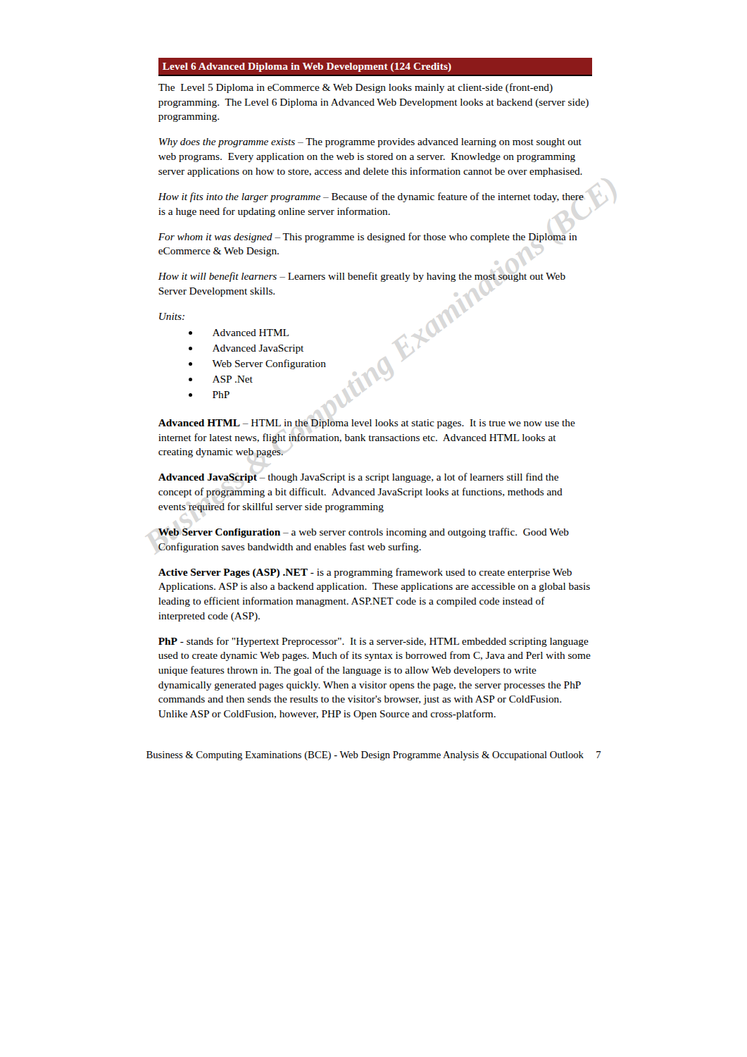Business & Computing Examinations (BCE)
Level 6 Advanced Diploma in Web Development (124 Credits)
The Level 5 Diploma in eCommerce & Web Design looks mainly at client-side (front-end) programming. The Level 6 Diploma in Advanced Web Development looks at backend (server side) programming.
Why does the programme exists – The programme provides advanced learning on most sought out web programs. Every application on the web is stored on a server. Knowledge on programming server applications on how to store, access and delete this information cannot be over emphasised.
How it fits into the larger programme – Because of the dynamic feature of the internet today, there is a huge need for updating online server information.
For whom it was designed – This programme is designed for those who complete the Diploma in eCommerce & Web Design.
How it will benefit learners – Learners will benefit greatly by having the most sought out Web Server Development skills.
Units:
Advanced HTML
Advanced JavaScript
Web Server Configuration
ASP .Net
PhP
Advanced HTML – HTML in the Diploma level looks at static pages. It is true we now use the internet for latest news, flight information, bank transactions etc. Advanced HTML looks at creating dynamic web pages.
Advanced JavaScript – though JavaScript is a script language, a lot of learners still find the concept of programming a bit difficult. Advanced JavaScript looks at functions, methods and events required for skillful server side programming
Web Server Configuration – a web server controls incoming and outgoing traffic. Good Web Configuration saves bandwidth and enables fast web surfing.
Active Server Pages (ASP) .NET - is a programming framework used to create enterprise Web Applications. ASP is also a backend application. These applications are accessible on a global basis leading to efficient information managment. ASP.NET code is a compiled code instead of interpreted code (ASP).
PhP - stands for "Hypertext Preprocessor". It is a server-side, HTML embedded scripting language used to create dynamic Web pages. Much of its syntax is borrowed from C, Java and Perl with some unique features thrown in. The goal of the language is to allow Web developers to write dynamically generated pages quickly. When a visitor opens the page, the server processes the PhP commands and then sends the results to the visitor's browser, just as with ASP or ColdFusion. Unlike ASP or ColdFusion, however, PHP is Open Source and cross-platform.
Business & Computing Examinations (BCE) - Web Design Programme Analysis & Occupational Outlook7